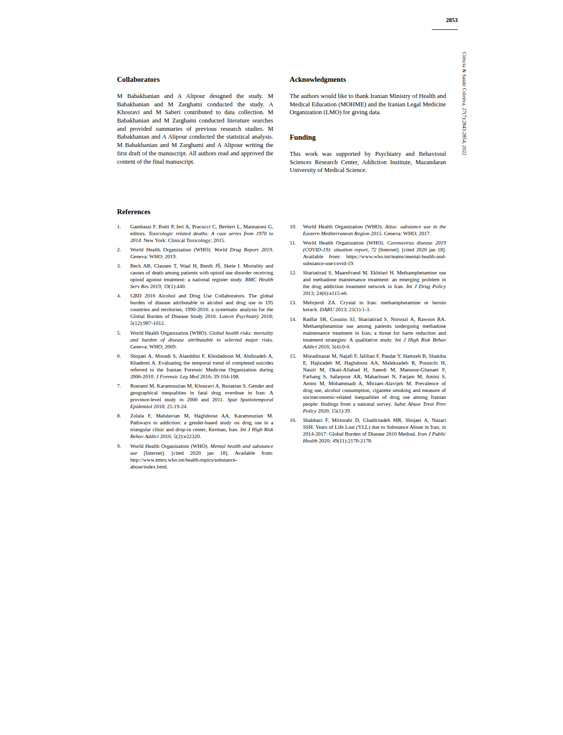2853
Ciência & Saúde Coletiva, 27(7):2843-2854, 2022
Collaborators
M Babakhanian and A Alipour designed the study. M Babakhanian and M Zarghami conducted the study. A Khosravi and M Saberi contributed to data collection. M Babakhanian and M Zarghami conducted literature searches and provided summaries of previous research studies. M Babakhanian and A Alipour conducted the statistical analysis. M Babakhanian and M Zarghami and A Alipour writing the first draft of the manuscript. All authors read and approved the content of the final manuscript.
Acknowledgments
The authors would like to thank Iranian Ministry of Health and Medical Education (MOHME) and the Iranian Legal Medicine Organization (LMO) for giving data.
Funding
This work was supported by Psychiatry and Behavioral Sciences Research Center, Addiction Institute, Mazandaran University of Medical Science.
References
Gambassi F, Botti P, Ieri A, Pracucci C, Bertieri L, Mannaioni G, editors. Toxicologic related deaths: A case series from 1970 to 2014. New York: Clinical Toxicology; 2015.
World Health Organization (WHO). World Drug Report 2019. Geneva: WHO; 2019.
Bech AB, Clausen T, Waal H, Benth JŠ, Skeie I. Mortality and causes of death among patients with opioid use disorder receiving opioid agonist treatment: a national register study. BMC Health Serv Res 2019; 19(1):440.
GBD 2016 Alcohol and Drug Use Collaborators. The global burden of disease attributable to alcohol and drug use in 195 countries and territories, 1990-2016: a systematic analysis for the Global Burden of Disease Study 2016. Lancet Psychiatry 2018; 5(12):987-1012.
World Health Organization (WHO). Global health risks: mortality and burden of disease attributable to selected major risks. Geneva: WHO; 2009.
Shojaei A, Moradi S, Alaeddini F, Khodadoost M, Abdizadeh A, Khademi A. Evaluating the temporal trend of completed suicides referred to the Iranian Forensic Medicine Organization during 2006-2010. J Forensic Leg Med 2016; 39:104-108.
Rostami M, Karamouzian M, Khosravi A, Rezaeian S. Gender and geographical inequalities in fatal drug overdose in Iran: A province-level study in 2006 and 2011. Spat Spatiotemporal Epidemiol 2018; 25:19-24.
Zolala F, Mahdavian M, Haghdoost AA, Karamouzian M. Pathways to addiction: a gender-based study on drug use in a triangular clinic and drop-in center, Kerman, Iran. Int J High Risk Behav Addict 2016; 5(2):e22320.
World Health Organization (WHO). Mental health and substance use [Internet]. [cited 2020 jan 18]. Available from: http://www.emro.who.int/health-topics/substance-abuse/index.html.
World Health Organization (WHO). Atlas: substance use in the Eastern Mediterranean Region 2015. Geneva: WHO; 2017.
World Health Organization (WHO). Coronavirus disease 2019 (COVID-19): situation report, 72 [Internet]. [cited 2020 jan 18]. Available from: https://www.who.int/teams/mental-health-and-substance-use/covid-19.
Shariatirad S, Maarefvand M, Ekhtiari H. Methamphetamine use and methadone maintenance treatment: an emerging problem in the drug addiction treatment network in Iran. Int J Drug Policy 2013; 24(6):e115-e6.
Mehrjerdi ZA. Crystal in Iran: methamphetamine or heroin kerack. DARU 2013; 21(1):1-3.
Radfar SR, Cousins SJ, Shariatirad S, Noroozi A, Rawson RA. Methamphetamine use among patients undergoing methadone maintenance treatment in Iran; a threat for harm reduction and treatment strategies: A qualitative study. Int J High Risk Behav Addict 2016; 5(4):0-0.
Moradinazar M, Najafi F, Jalilian F, Pasdar Y, Hamzeh B, Shakiba E, Hajizadeh M, Haghdoost AA, Malekzadeh R, Poustchi H, Nasiri M, Okati-Aliabad H, Saeedi M, Mansour-Ghanaei F, Farhang S, Safarpour AR, Maharlouei N, Farjam M, Amini S, Amini M, Mohammadi A, Mirzaei-Alavijeh M. Prevalence of drug use, alcohol consumption, cigarette smoking and measure of socioeconomic-related inequalities of drug use among Iranian people: findings from a national survey. Subst Abuse Treat Prev Policy 2020; 15(1):39.
Shahbazi F, Mirtorabi D, Ghadirzadeh MR, Shojaei A, Nazari SSH. Years of Life Lost (YLL) due to Substance Abuse in Iran, in 2014-2017: Global Burden of Disease 2010 Method. Iran J Public Health 2020; 49(11):2170-2178.